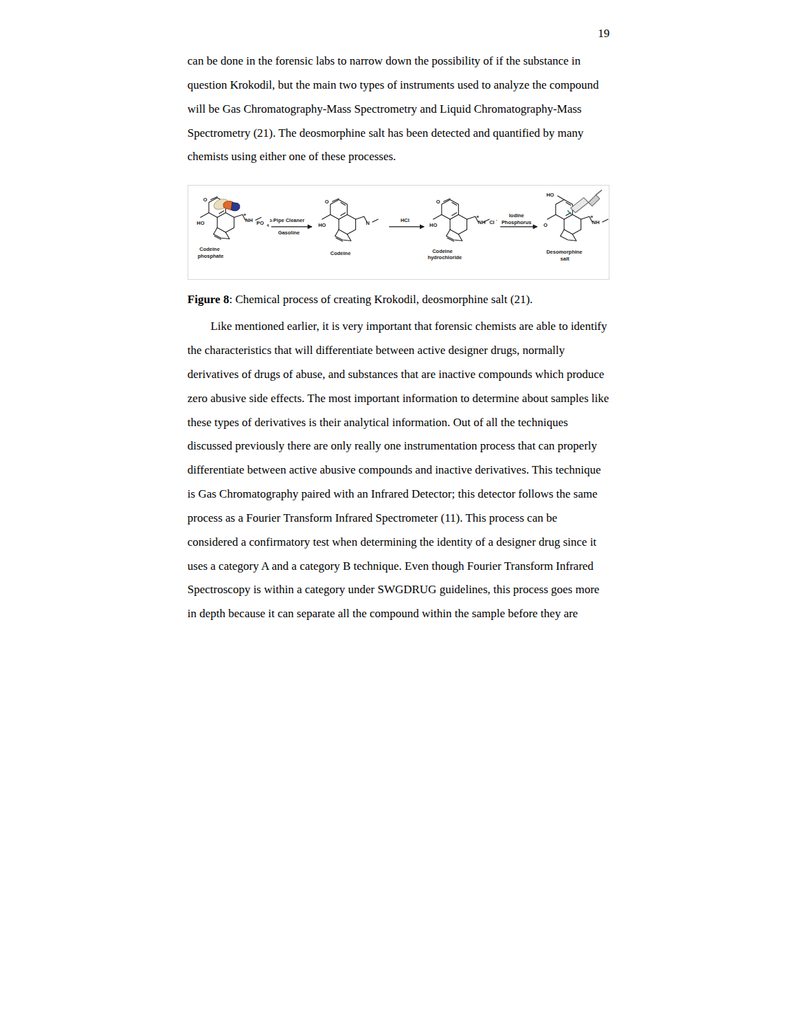19
can be done in the forensic labs to narrow down the possibility of if the substance in question Krokodil, but the main two types of instruments used to analyze the compound will be Gas Chromatography-Mass Spectrometry and Liquid Chromatography-Mass Spectrometry (21). The deosmorphine salt has been detected and quantified by many chemists using either one of these processes.
O + NH PO 4 3- HO Codeine phosphate Pipe Cleaner Gasoline O N HO Codeine HCl O + NH Cl - HO Codeine hydrochloride Iodine Phosphorus HO + NH O Desomorphine salt
Figure 8: Chemical process of creating Krokodil, deosmorphine salt (21).
Like mentioned earlier, it is very important that forensic chemists are able to identify the characteristics that will differentiate between active designer drugs, normally derivatives of drugs of abuse, and substances that are inactive compounds which produce zero abusive side effects. The most important information to determine about samples like these types of derivatives is their analytical information. Out of all the techniques discussed previously there are only really one instrumentation process that can properly differentiate between active abusive compounds and inactive derivatives. This technique is Gas Chromatography paired with an Infrared Detector; this detector follows the same process as a Fourier Transform Infrared Spectrometer (11). This process can be considered a confirmatory test when determining the identity of a designer drug since it uses a category A and a category B technique. Even though Fourier Transform Infrared Spectroscopy is within a category under SWGDRUG guidelines, this process goes more in depth because it can separate all the compound within the sample before they are